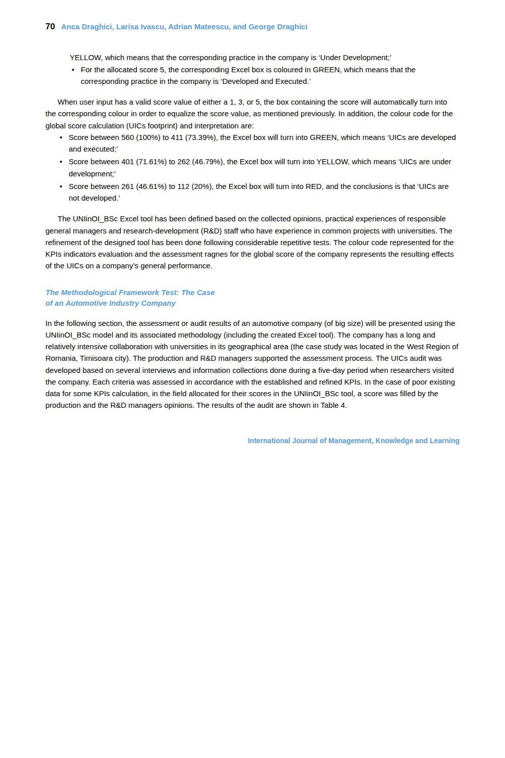70 Anca Draghici, Larisa Ivascu, Adrian Mateescu, and George Draghici
YELLOW, which means that the corresponding practice in the company is ‘Under Development;’
For the allocated score 5, the corresponding Excel box is coloured in GREEN, which means that the corresponding practice in the company is ‘Developed and Executed.’
When user input has a valid score value of either a 1, 3, or 5, the box containing the score will automatically turn into the corresponding colour in order to equalize the score value, as mentioned previously. In addition, the colour code for the global score calculation (UICs footprint) and interpretation are:
Score between 560 (100%) to 411 (73.39%), the Excel box will turn into GREEN, which means ‘UICs are developed and executed;’
Score between 401 (71.61%) to 262 (46.79%), the Excel box will turn into YELLOW, which means ‘UICs are under development;’
Score between 261 (46.61%) to 112 (20%), the Excel box will turn into RED, and the conclusions is that ‘UICs are not developed.’
The UNIinOI_BSc Excel tool has been defined based on the collected opinions, practical experiences of responsible general managers and research-development (R&D) staff who have experience in common projects with universities. The refinement of the designed tool has been done following considerable repetitive tests. The colour code represented for the KPIs indicators evaluation and the assessment ragnes for the global score of the company represents the resulting effects of the UICs on a company’s general performance.
The Methodological Framework Test: The Case
of an Automotive Industry Company
In the following section, the assessment or audit results of an automotive company (of big size) will be presented using the UNIinOI_BSc model and its associated methodology (including the created Excel tool). The company has a long and relatively intensive collaboration with universities in its geographical area (the case study was located in the West Region of Romania, Timisoara city). The production and R&D managers supported the assessment process. The UICs audit was developed based on several interviews and information collections done during a five-day period when researchers visited the company. Each criteria was assessed in accordance with the established and refined KPIs. In the case of poor existing data for some KPIs calculation, in the field allocated for their scores in the UNIinOI_BSc tool, a score was filled by the production and the R&D managers opinions. The results of the audit are shown in Table 4.
International Journal of Management, Knowledge and Learning